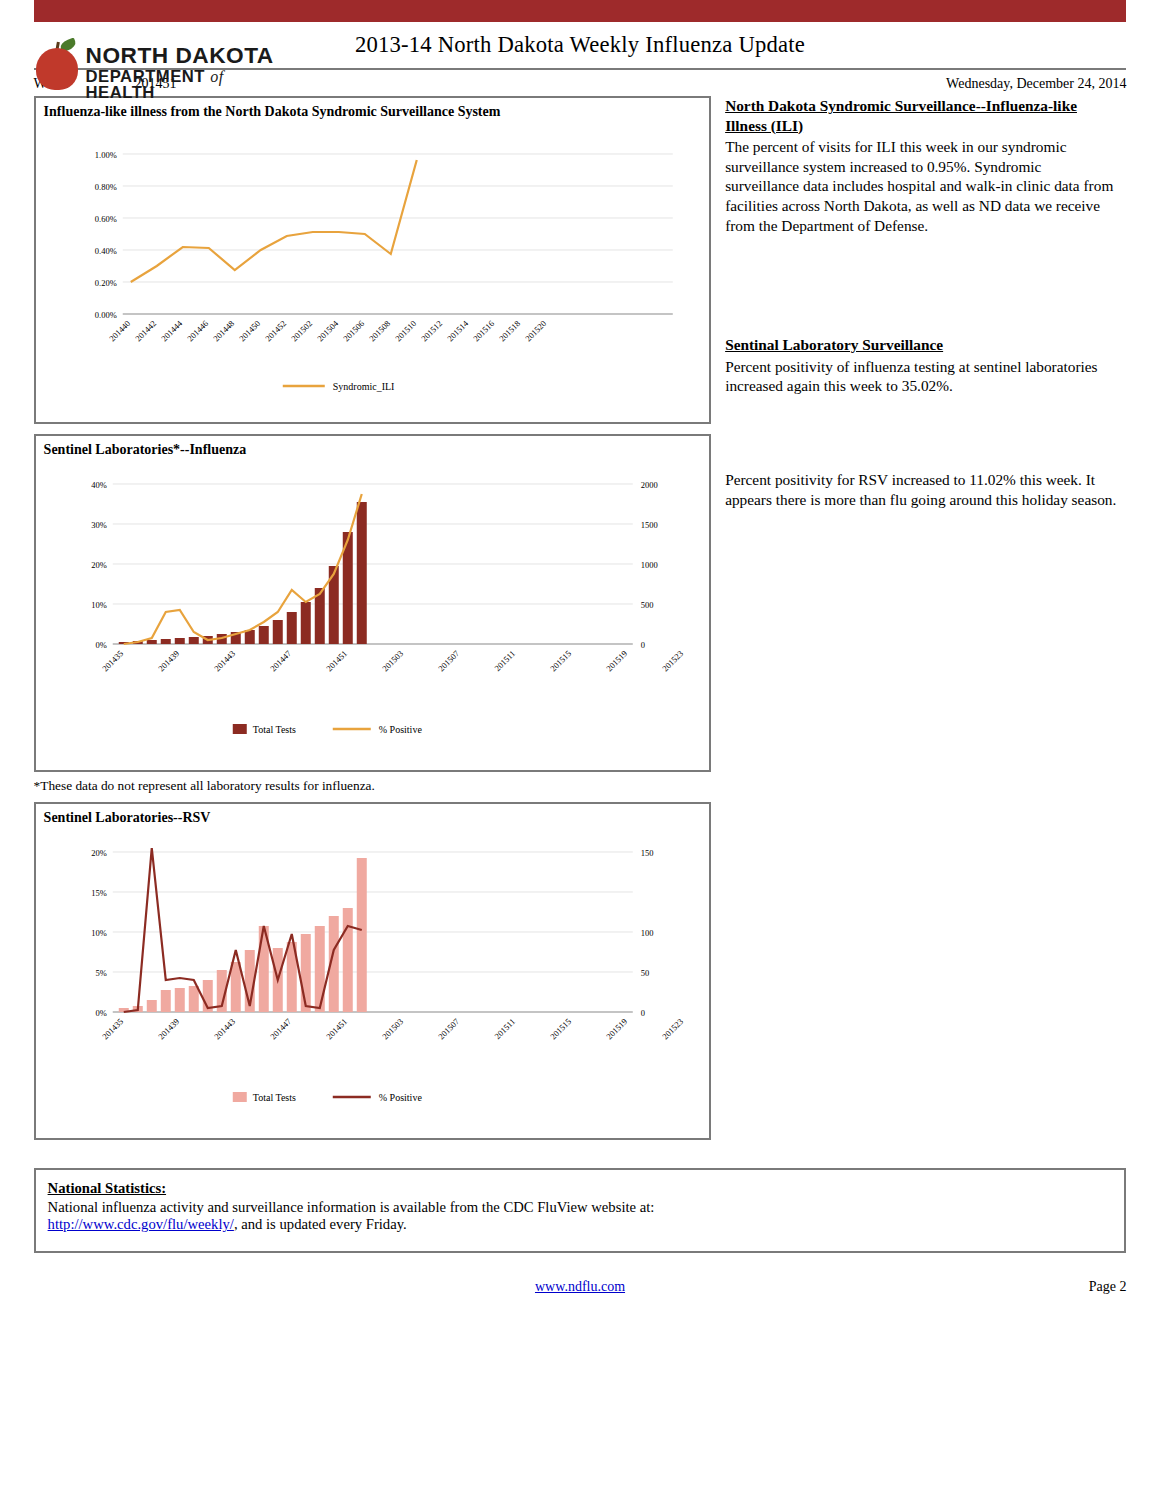NORTH DAKOTA
DEPARTMENT of HEALTH
2013-14 North Dakota Weekly Influenza Update
Week: 201451
Wednesday, December 24, 2014
Influenza-like illness from the North Dakota Syndromic Surveillance System
1.00% 0.80% 0.60% 0.40% 0.20% 0.00% 201440 201442 201444 201446 201448 201450 201452 201502 201504 201506 201508 201510 201512 201514 201516 201518 201520 Syndromic_ILI
Sentinel Laboratories*--Influenza
40% 30% 20% 10% 0% 2000 1500 1000 500 0 201435 201439 201443 201447 201451 201503 201507 201511 201515 201519 201523 Total Tests % Positive
*These data do not represent all laboratory results for influenza.
Sentinel Laboratories--RSV
20% 15% 10% 5% 0% 150 100 50 0 201435 201439 201443 201447 201451 201503 201507 201511 201515 201519 201523 Total Tests % Positive
North Dakota Syndromic Surveillance--Influenza-like Illness (ILI)
The percent of visits for ILI this week in our syndromic surveillance system increased to 0.95%. Syndromic surveillance data includes hospital and walk-in clinic data from facilities across North Dakota, as well as ND data we receive from the Department of Defense.
Sentinal Laboratory Surveillance
Percent positivity of influenza testing at sentinel laboratories increased again this week to 35.02%.
Percent positivity for RSV increased to 11.02% this week. It appears there is more than flu going around this holiday season.
National Statistics:
National influenza activity and surveillance information is available from the CDC FluView website at:
http://www.cdc.gov/flu/weekly/, and is updated every Friday.
www.ndflu.com
Page 2